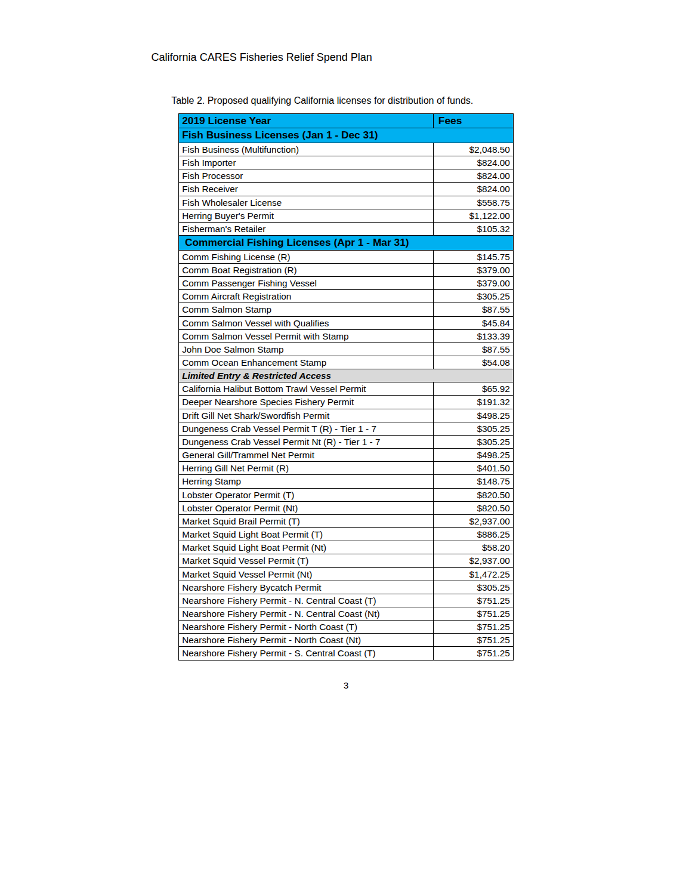California CARES Fisheries Relief Spend Plan
Table 2. Proposed qualifying California licenses for distribution of funds.
| 2019 License Year | Fees |
| Fish Business Licenses (Jan 1 - Dec 31) |
| Fish Business (Multifunction) | $2,048.50 |
| Fish Importer | $824.00 |
| Fish Processor | $824.00 |
| Fish Receiver | $824.00 |
| Fish Wholesaler License | $558.75 |
| Herring Buyer's Permit | $1,122.00 |
| Fisherman's Retailer | $105.32 |
| Commercial Fishing Licenses (Apr 1 - Mar 31) |
| Comm Fishing License (R) | $145.75 |
| Comm Boat Registration (R) | $379.00 |
| Comm Passenger Fishing Vessel | $379.00 |
| Comm Aircraft Registration | $305.25 |
| Comm Salmon Stamp | $87.55 |
| Comm Salmon Vessel with Qualifies | $45.84 |
| Comm Salmon Vessel Permit with Stamp | $133.39 |
| John Doe Salmon Stamp | $87.55 |
| Comm Ocean Enhancement Stamp | $54.08 |
| Limited Entry & Restricted Access |
| California Halibut Bottom Trawl Vessel Permit | $65.92 |
| Deeper Nearshore Species Fishery Permit | $191.32 |
| Drift Gill Net Shark/Swordfish Permit | $498.25 |
| Dungeness Crab Vessel Permit T (R) - Tier 1 - 7 | $305.25 |
| Dungeness Crab Vessel Permit Nt (R) - Tier 1 - 7 | $305.25 |
| General Gill/Trammel Net Permit | $498.25 |
| Herring Gill Net Permit (R) | $401.50 |
| Herring Stamp | $148.75 |
| Lobster Operator Permit (T) | $820.50 |
| Lobster Operator Permit (Nt) | $820.50 |
| Market Squid Brail Permit (T) | $2,937.00 |
| Market Squid Light Boat Permit (T) | $886.25 |
| Market Squid Light Boat Permit (Nt) | $58.20 |
| Market Squid Vessel Permit (T) | $2,937.00 |
| Market Squid Vessel Permit (Nt) | $1,472.25 |
| Nearshore Fishery Bycatch Permit | $305.25 |
| Nearshore Fishery Permit - N. Central Coast (T) | $751.25 |
| Nearshore Fishery Permit - N. Central Coast (Nt) | $751.25 |
| Nearshore Fishery Permit - North Coast (T) | $751.25 |
| Nearshore Fishery Permit - North Coast (Nt) | $751.25 |
| Nearshore Fishery Permit - S. Central Coast (T) | $751.25 |
3